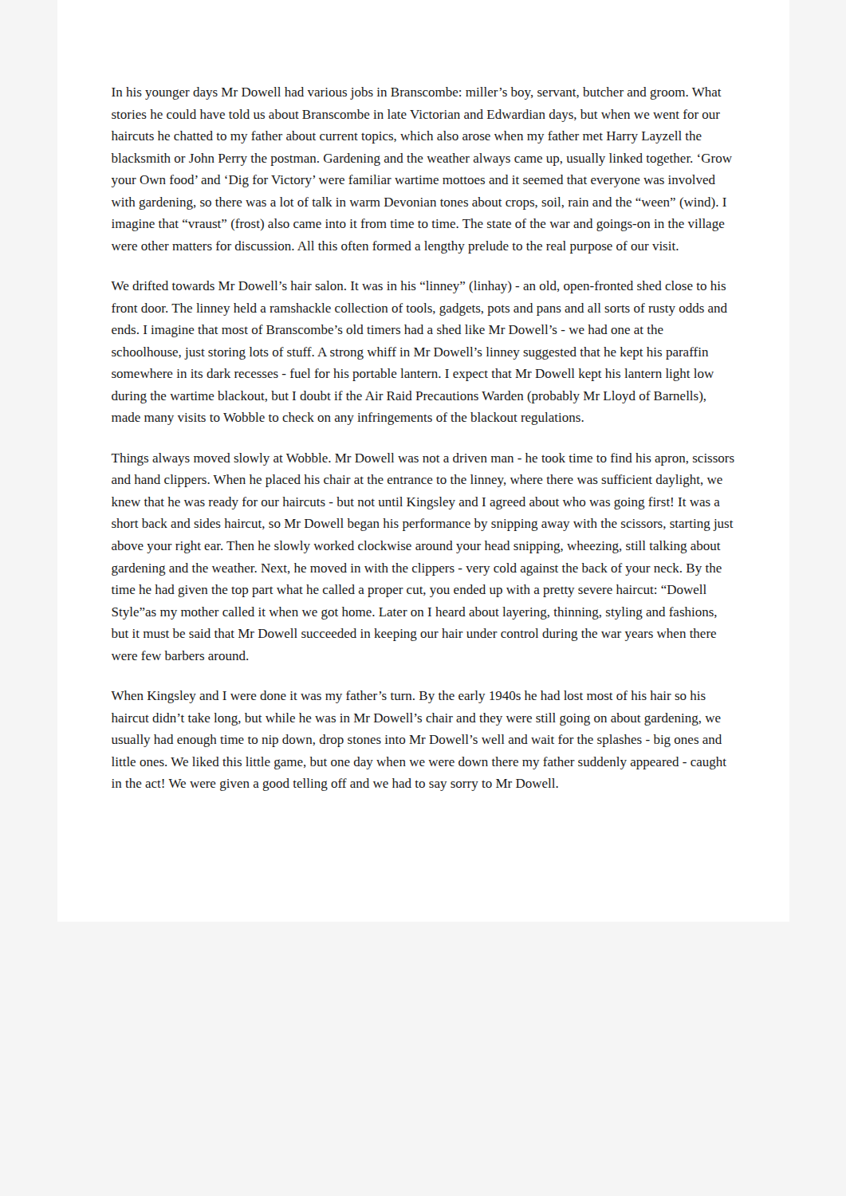In his younger days Mr Dowell had various jobs in Branscombe: miller’s boy, servant, butcher and groom. What stories he could have told us about Branscombe in late Victorian and Edwardian days, but when we went for our haircuts he chatted to my father about current topics, which also arose when my father met Harry Layzell the blacksmith or John Perry the postman. Gardening and the weather always came up, usually linked together. ‘Grow your Own food’ and ‘Dig for Victory’ were familiar wartime mottoes and it seemed that everyone was involved with gardening, so there was a lot of talk in warm Devonian tones about crops, soil, rain and the “ween” (wind). I imagine that “vraust” (frost) also came into it from time to time. The state of the war and goings-on in the village were other matters for discussion. All this often formed a lengthy prelude to the real purpose of our visit.
We drifted towards Mr Dowell’s hair salon. It was in his “linney” (linhay) - an old, open-fronted shed close to his front door. The linney held a ramshackle collection of tools, gadgets, pots and pans and all sorts of rusty odds and ends. I imagine that most of Branscombe’s old timers had a shed like Mr Dowell’s - we had one at the schoolhouse, just storing lots of stuff. A strong whiff in Mr Dowell’s linney suggested that he kept his paraffin somewhere in its dark recesses - fuel for his portable lantern. I expect that Mr Dowell kept his lantern light low during the wartime blackout, but I doubt if the Air Raid Precautions Warden (probably Mr Lloyd of Barnells), made many visits to Wobble to check on any infringements of the blackout regulations.
Things always moved slowly at Wobble. Mr Dowell was not a driven man - he took time to find his apron, scissors and hand clippers. When he placed his chair at the entrance to the linney, where there was sufficient daylight, we knew that he was ready for our haircuts - but not until Kingsley and I agreed about who was going first! It was a short back and sides haircut, so Mr Dowell began his performance by snipping away with the scissors, starting just above your right ear. Then he slowly worked clockwise around your head snipping, wheezing, still talking about gardening and the weather. Next, he moved in with the clippers - very cold against the back of your neck. By the time he had given the top part what he called a proper cut, you ended up with a pretty severe haircut: “Dowell Style”as my mother called it when we got home. Later on I heard about layering, thinning, styling and fashions, but it must be said that Mr Dowell succeeded in keeping our hair under control during the war years when there were few barbers around.
When Kingsley and I were done it was my father’s turn. By the early 1940s he had lost most of his hair so his haircut didn’t take long, but while he was in Mr Dowell’s chair and they were still going on about gardening, we usually had enough time to nip down, drop stones into Mr Dowell’s well and wait for the splashes - big ones and little ones. We liked this little game, but one day when we were down there my father suddenly appeared - caught in the act! We were given a good telling off and we had to say sorry to Mr Dowell.